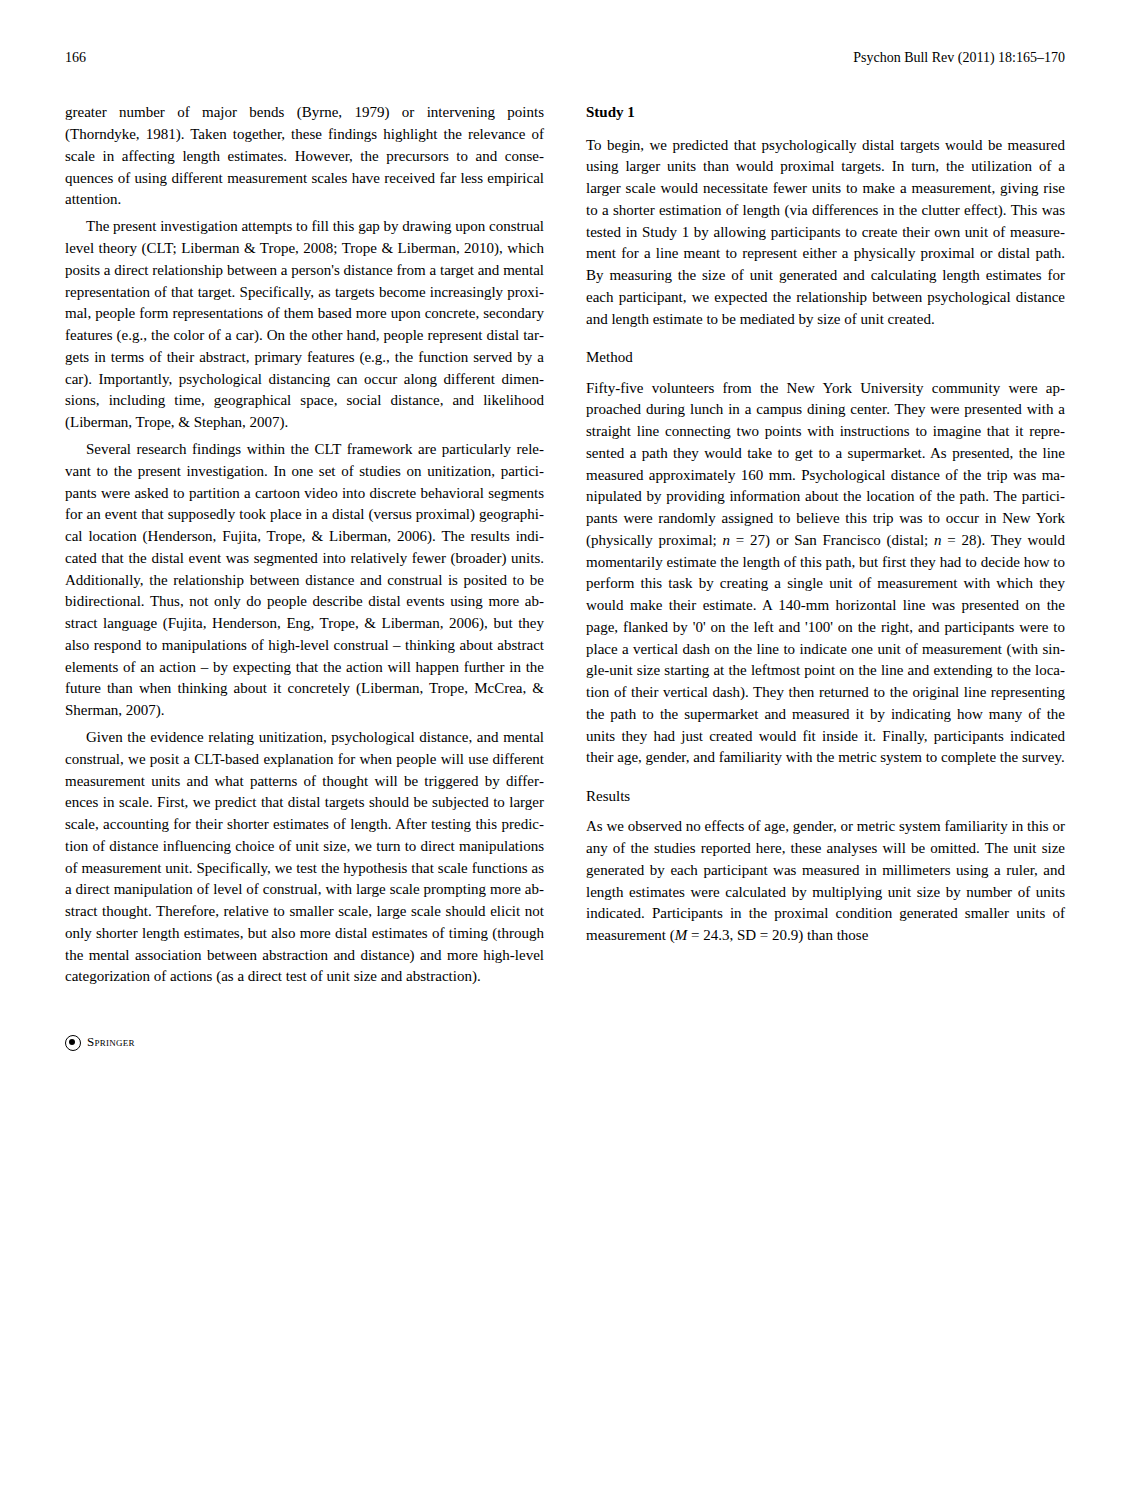166
Psychon Bull Rev (2011) 18:165–170
greater number of major bends (Byrne, 1979) or intervening points (Thorndyke, 1981). Taken together, these findings highlight the relevance of scale in affecting length estimates. However, the precursors to and consequences of using different measurement scales have received far less empirical attention.
The present investigation attempts to fill this gap by drawing upon construal level theory (CLT; Liberman & Trope, 2008; Trope & Liberman, 2010), which posits a direct relationship between a person's distance from a target and mental representation of that target. Specifically, as targets become increasingly proximal, people form representations of them based more upon concrete, secondary features (e.g., the color of a car). On the other hand, people represent distal targets in terms of their abstract, primary features (e.g., the function served by a car). Importantly, psychological distancing can occur along different dimensions, including time, geographical space, social distance, and likelihood (Liberman, Trope, & Stephan, 2007).
Several research findings within the CLT framework are particularly relevant to the present investigation. In one set of studies on unitization, participants were asked to partition a cartoon video into discrete behavioral segments for an event that supposedly took place in a distal (versus proximal) geographical location (Henderson, Fujita, Trope, & Liberman, 2006). The results indicated that the distal event was segmented into relatively fewer (broader) units. Additionally, the relationship between distance and construal is posited to be bidirectional. Thus, not only do people describe distal events using more abstract language (Fujita, Henderson, Eng, Trope, & Liberman, 2006), but they also respond to manipulations of high-level construal – thinking about abstract elements of an action – by expecting that the action will happen further in the future than when thinking about it concretely (Liberman, Trope, McCrea, & Sherman, 2007).
Given the evidence relating unitization, psychological distance, and mental construal, we posit a CLT-based explanation for when people will use different measurement units and what patterns of thought will be triggered by differences in scale. First, we predict that distal targets should be subjected to larger scale, accounting for their shorter estimates of length. After testing this prediction of distance influencing choice of unit size, we turn to direct manipulations of measurement unit. Specifically, we test the hypothesis that scale functions as a direct manipulation of level of construal, with large scale prompting more abstract thought. Therefore, relative to smaller scale, large scale should elicit not only shorter length estimates, but also more distal estimates of timing (through the mental association between abstraction and distance) and more high-level categorization of actions (as a direct test of unit size and abstraction).
Study 1
To begin, we predicted that psychologically distal targets would be measured using larger units than would proximal targets. In turn, the utilization of a larger scale would necessitate fewer units to make a measurement, giving rise to a shorter estimation of length (via differences in the clutter effect). This was tested in Study 1 by allowing participants to create their own unit of measurement for a line meant to represent either a physically proximal or distal path. By measuring the size of unit generated and calculating length estimates for each participant, we expected the relationship between psychological distance and length estimate to be mediated by size of unit created.
Method
Fifty-five volunteers from the New York University community were approached during lunch in a campus dining center. They were presented with a straight line connecting two points with instructions to imagine that it represented a path they would take to get to a supermarket. As presented, the line measured approximately 160 mm. Psychological distance of the trip was manipulated by providing information about the location of the path. The participants were randomly assigned to believe this trip was to occur in New York (physically proximal; n = 27) or San Francisco (distal; n = 28). They would momentarily estimate the length of this path, but first they had to decide how to perform this task by creating a single unit of measurement with which they would make their estimate. A 140-mm horizontal line was presented on the page, flanked by '0' on the left and '100' on the right, and participants were to place a vertical dash on the line to indicate one unit of measurement (with single-unit size starting at the leftmost point on the line and extending to the location of their vertical dash). They then returned to the original line representing the path to the supermarket and measured it by indicating how many of the units they had just created would fit inside it. Finally, participants indicated their age, gender, and familiarity with the metric system to complete the survey.
Results
As we observed no effects of age, gender, or metric system familiarity in this or any of the studies reported here, these analyses will be omitted. The unit size generated by each participant was measured in millimeters using a ruler, and length estimates were calculated by multiplying unit size by number of units indicated. Participants in the proximal condition generated smaller units of measurement (M = 24.3, SD = 20.9) than those
Springer